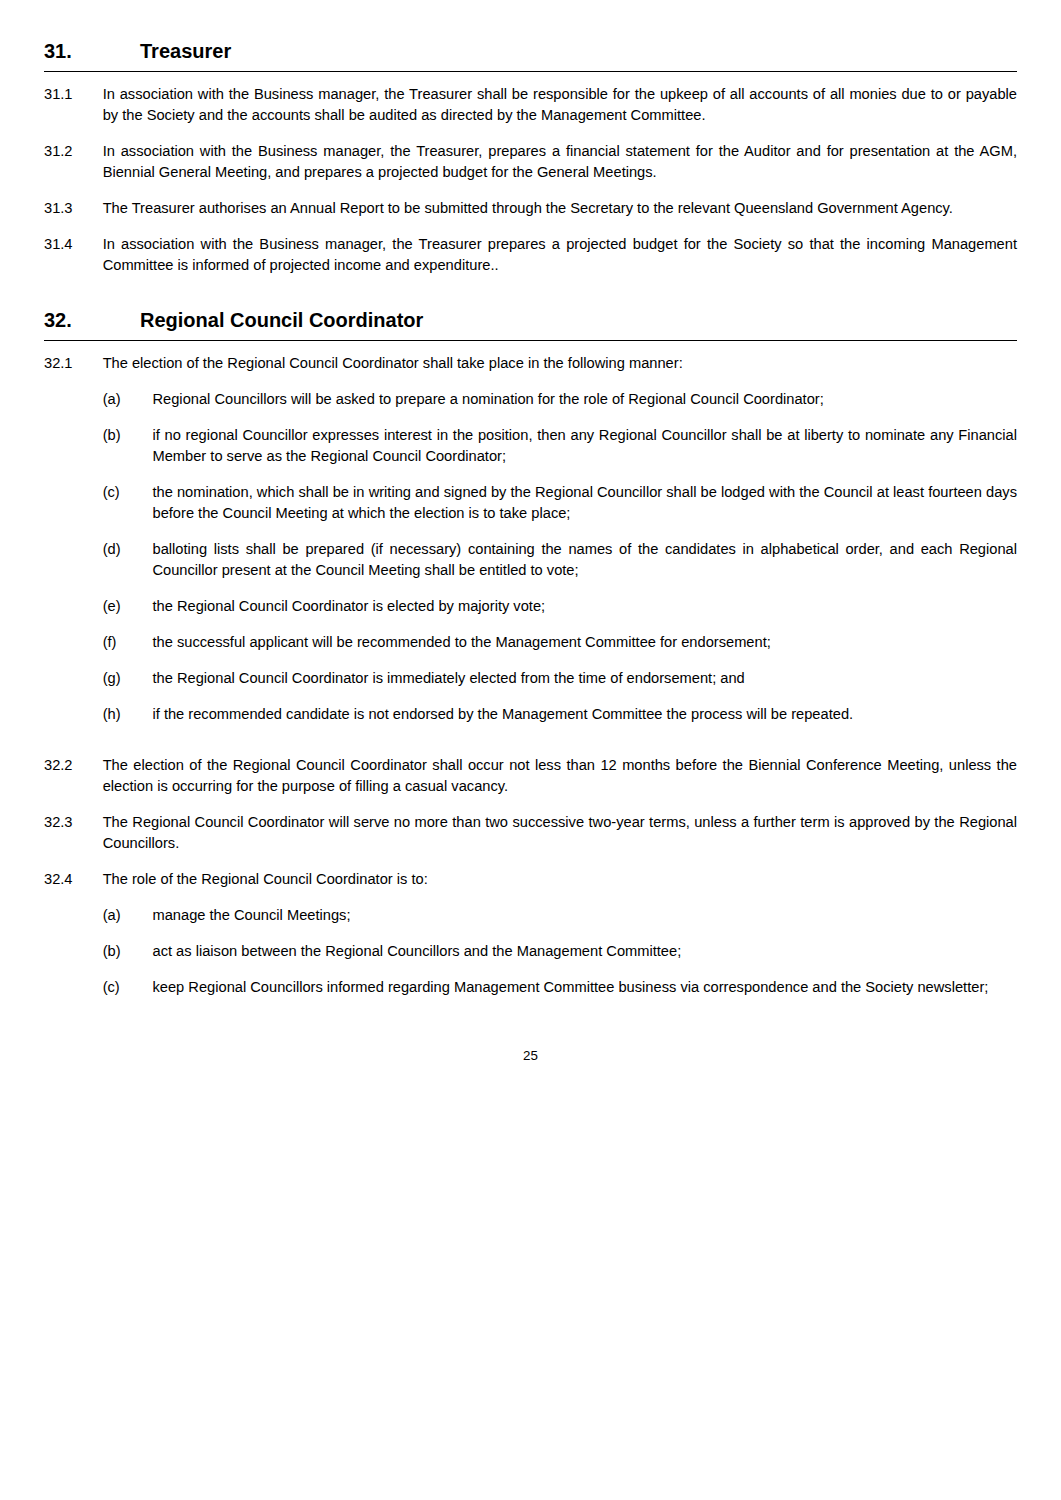31. Treasurer
31.1 In association with the Business manager, the Treasurer shall be responsible for the upkeep of all accounts of all monies due to or payable by the Society and the accounts shall be audited as directed by the Management Committee.
31.2 In association with the Business manager, the Treasurer, prepares a financial statement for the Auditor and for presentation at the AGM, Biennial General Meeting, and prepares a projected budget for the General Meetings.
31.3 The Treasurer authorises an Annual Report to be submitted through the Secretary to the relevant Queensland Government Agency.
31.4 In association with the Business manager, the Treasurer prepares a projected budget for the Society so that the incoming Management Committee is informed of projected income and expenditure..
32. Regional Council Coordinator
32.1 The election of the Regional Council Coordinator shall take place in the following manner:
(a) Regional Councillors will be asked to prepare a nomination for the role of Regional Council Coordinator;
(b) if no regional Councillor expresses interest in the position, then any Regional Councillor shall be at liberty to nominate any Financial Member to serve as the Regional Council Coordinator;
(c) the nomination, which shall be in writing and signed by the Regional Councillor shall be lodged with the Council at least fourteen days before the Council Meeting at which the election is to take place;
(d) balloting lists shall be prepared (if necessary) containing the names of the candidates in alphabetical order, and each Regional Councillor present at the Council Meeting shall be entitled to vote;
(e) the Regional Council Coordinator is elected by majority vote;
(f) the successful applicant will be recommended to the Management Committee for endorsement;
(g) the Regional Council Coordinator is immediately elected from the time of endorsement; and
(h) if the recommended candidate is not endorsed by the Management Committee the process will be repeated.
32.2 The election of the Regional Council Coordinator shall occur not less than 12 months before the Biennial Conference Meeting, unless the election is occurring for the purpose of filling a casual vacancy.
32.3 The Regional Council Coordinator will serve no more than two successive two-year terms, unless a further term is approved by the Regional Councillors.
32.4 The role of the Regional Council Coordinator is to:
(a) manage the Council Meetings;
(b) act as liaison between the Regional Councillors and the Management Committee;
(c) keep Regional Councillors informed regarding Management Committee business via correspondence and the Society newsletter;
25